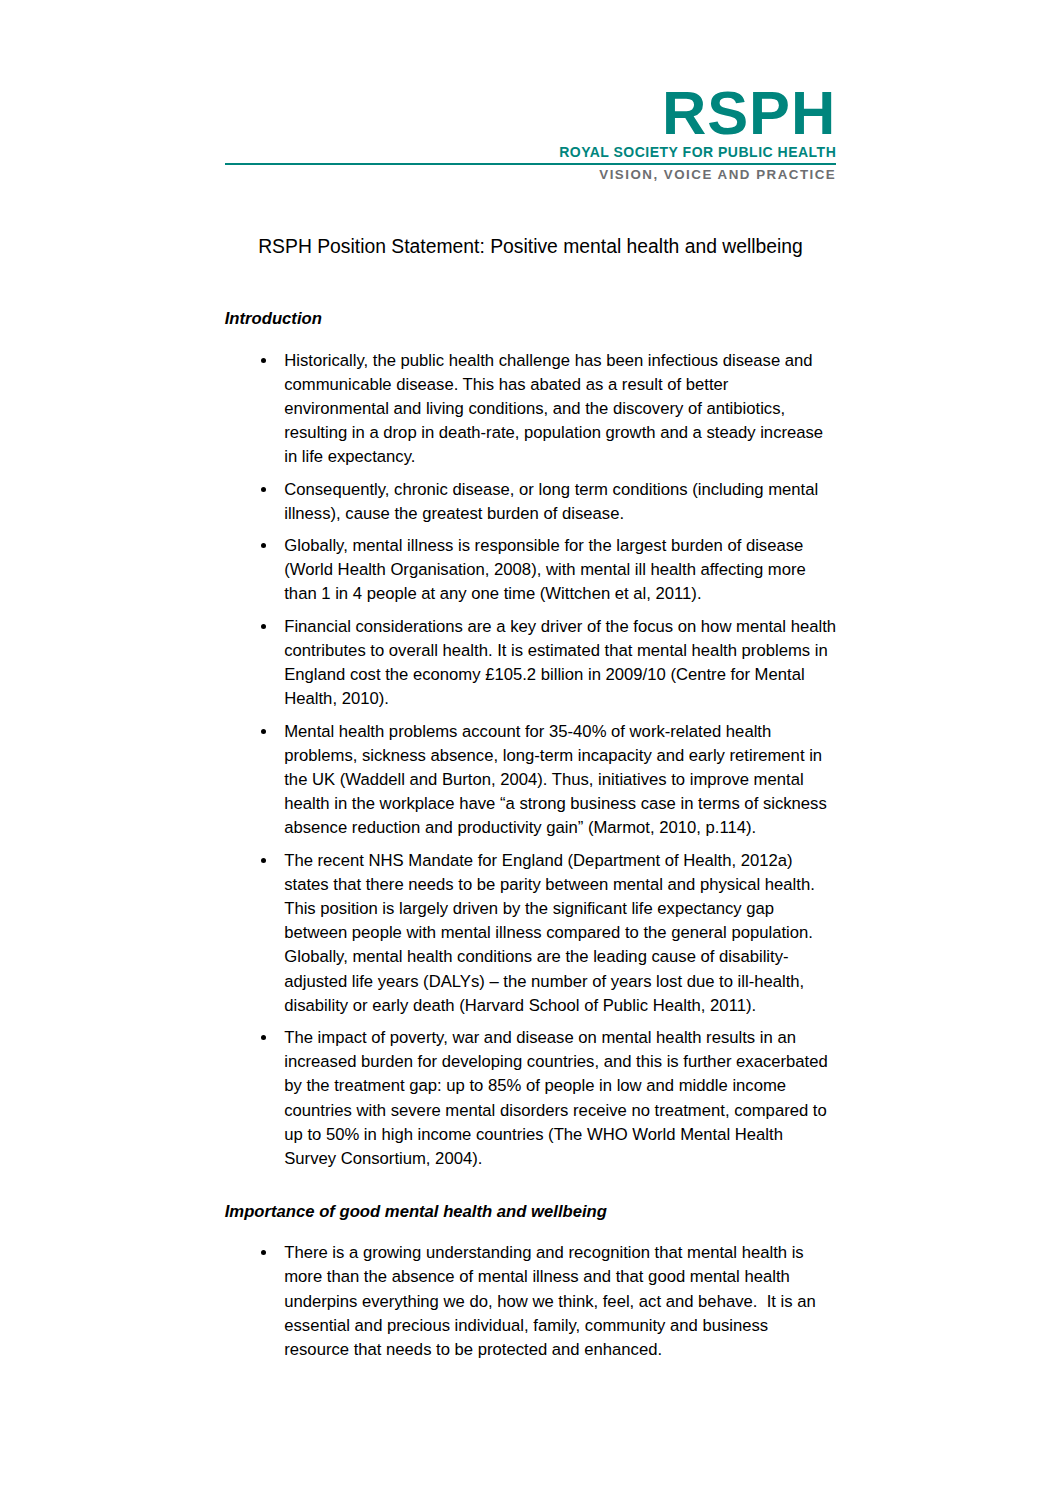RSPH ROYAL SOCIETY FOR PUBLIC HEALTH
VISION, VOICE AND PRACTICE
RSPH Position Statement: Positive mental health and wellbeing
Introduction
Historically, the public health challenge has been infectious disease and communicable disease. This has abated as a result of better environmental and living conditions, and the discovery of antibiotics, resulting in a drop in death-rate, population growth and a steady increase in life expectancy.
Consequently, chronic disease, or long term conditions (including mental illness), cause the greatest burden of disease.
Globally, mental illness is responsible for the largest burden of disease (World Health Organisation, 2008), with mental ill health affecting more than 1 in 4 people at any one time (Wittchen et al, 2011).
Financial considerations are a key driver of the focus on how mental health contributes to overall health. It is estimated that mental health problems in England cost the economy £105.2 billion in 2009/10 (Centre for Mental Health, 2010).
Mental health problems account for 35-40% of work-related health problems, sickness absence, long-term incapacity and early retirement in the UK (Waddell and Burton, 2004). Thus, initiatives to improve mental health in the workplace have “a strong business case in terms of sickness absence reduction and productivity gain” (Marmot, 2010, p.114).
The recent NHS Mandate for England (Department of Health, 2012a) states that there needs to be parity between mental and physical health. This position is largely driven by the significant life expectancy gap between people with mental illness compared to the general population. Globally, mental health conditions are the leading cause of disability-adjusted life years (DALYs) – the number of years lost due to ill-health, disability or early death (Harvard School of Public Health, 2011).
The impact of poverty, war and disease on mental health results in an increased burden for developing countries, and this is further exacerbated by the treatment gap: up to 85% of people in low and middle income countries with severe mental disorders receive no treatment, compared to up to 50% in high income countries (The WHO World Mental Health Survey Consortium, 2004).
Importance of good mental health and wellbeing
There is a growing understanding and recognition that mental health is more than the absence of mental illness and that good mental health underpins everything we do, how we think, feel, act and behave. It is an essential and precious individual, family, community and business resource that needs to be protected and enhanced.